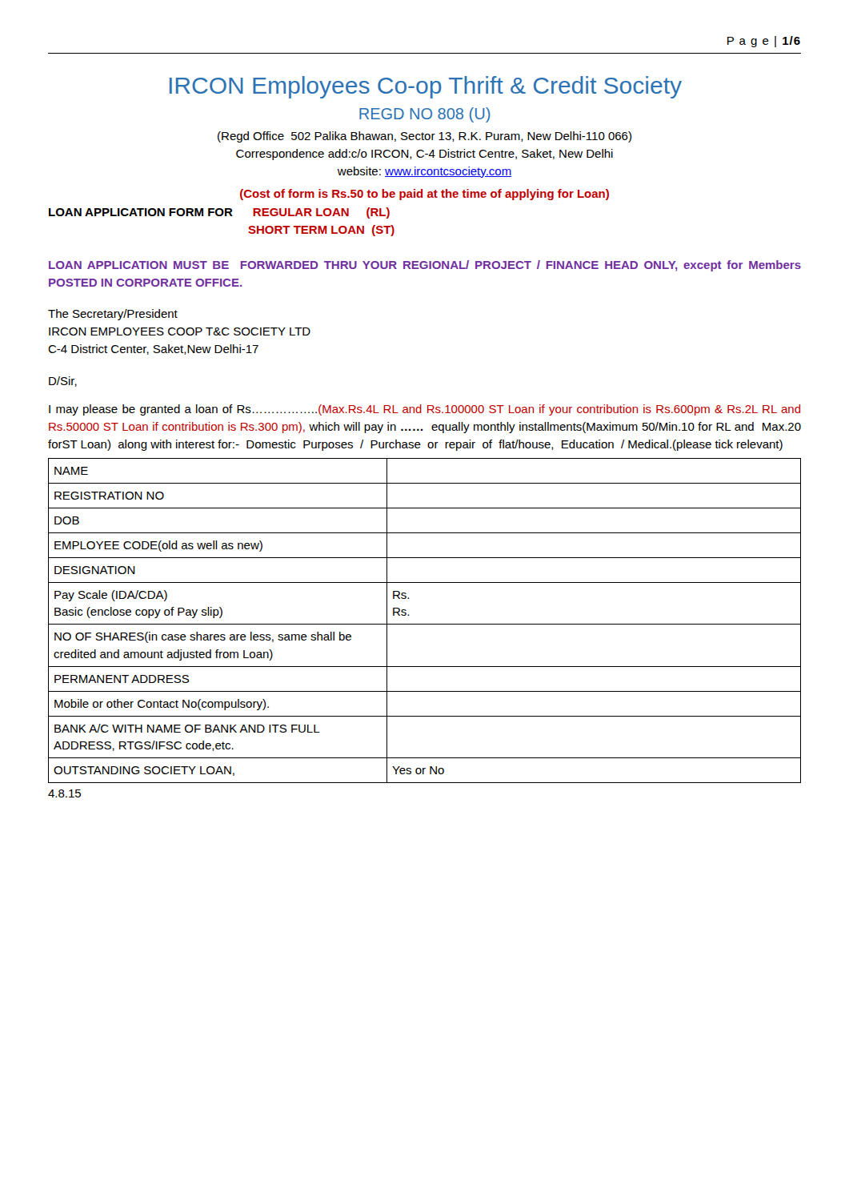P a g e | 1/6
IRCON Employees Co-op Thrift & Credit Society
REGD NO 808 (U)
(Regd Office 502 Palika Bhawan, Sector 13, R.K. Puram, New Delhi-110 066)
Correspondence add:c/o IRCON, C-4 District Centre, Saket, New Delhi
website: www.ircontcsociety.com
(Cost of form is Rs.50 to be paid at the time of applying for Loan)
LOAN APPLICATION FORM FOR REGULAR LOAN (RL)
SHORT TERM LOAN (ST)
LOAN APPLICATION MUST BE FORWARDED THRU YOUR REGIONAL/ PROJECT / FINANCE HEAD ONLY, except for Members POSTED IN CORPORATE OFFICE.
The Secretary/President
IRCON EMPLOYEES COOP T&C SOCIETY LTD
C-4 District Center, Saket,New Delhi-17
D/Sir,
I may please be granted a loan of Rs……………..(Max.Rs.4L RL and Rs.100000 ST Loan if your contribution is Rs.600pm & Rs.2L RL and Rs.50000 ST Loan if contribution is Rs.300 pm), which will pay in …… equally monthly installments(Maximum 50/Min.10 for RL and Max.20 forST Loan) along with interest for:- Domestic Purposes / Purchase or repair of flat/house, Education / Medical.(please tick relevant)
| NAME | |
| REGISTRATION NO | |
| DOB | |
| EMPLOYEE CODE(old as well as new) | |
| DESIGNATION | |
| Pay Scale (IDA/CDA) Basic (enclose copy of Pay slip) | Rs. Rs. |
| NO OF SHARES(in case shares are less, same shall be credited and amount adjusted from Loan) | |
| PERMANENT ADDRESS | |
| Mobile or other Contact No(compulsory). | |
| BANK A/C WITH NAME OF BANK AND ITS FULL ADDRESS, RTGS/IFSC code,etc. | |
| OUTSTANDING SOCIETY LOAN, | Yes or No |
4.8.15